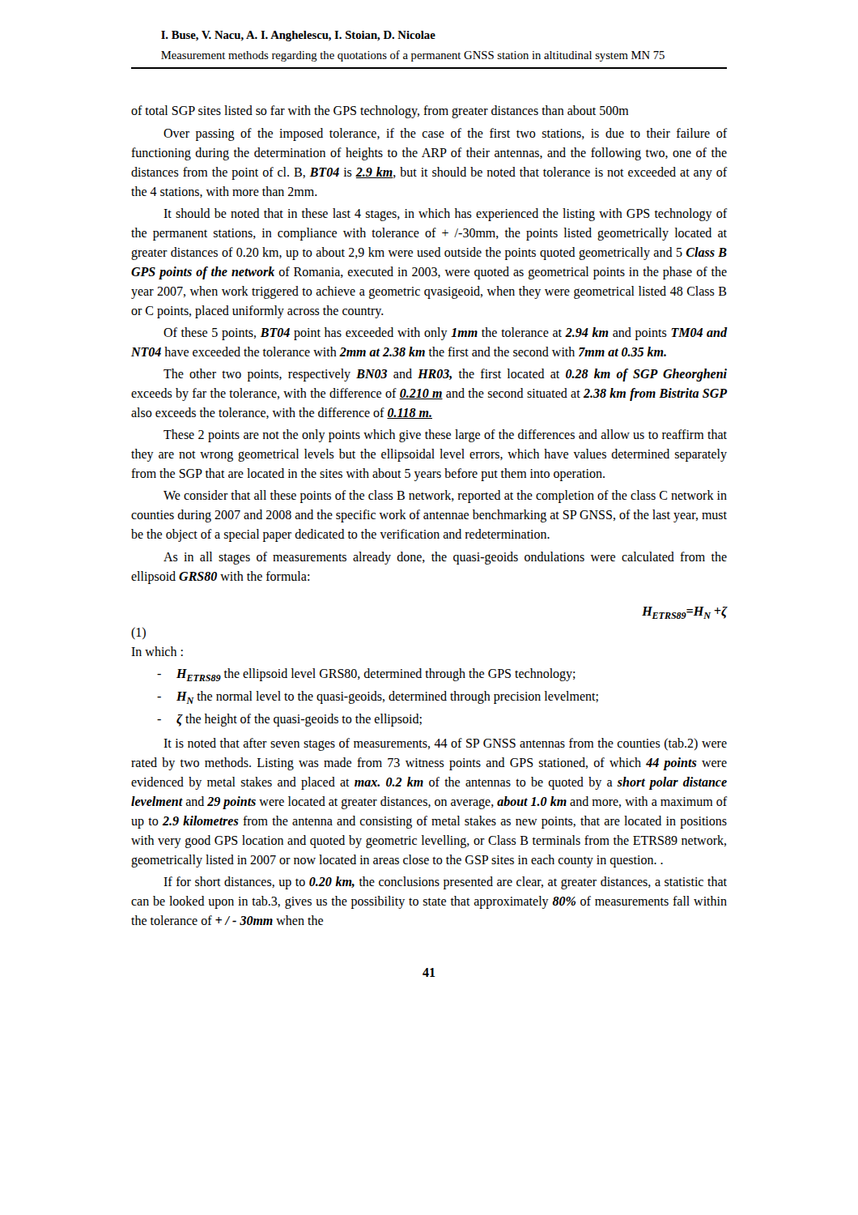I. Buse, V. Nacu, A. I. Anghelescu, I. Stoian, D. Nicolae
Measurement methods regarding the quotations of a permanent GNSS station in altitudinal system MN 75
of total SGP sites listed so far with the GPS technology, from greater distances than about 500m
Over passing of the imposed tolerance, if the case of the first two stations, is due to their failure of functioning during the determination of heights to the ARP of their antennas, and the following two, one of the distances from the point of cl. B, BT04 is 2.9 km, but it should be noted that tolerance is not exceeded at any of the 4 stations, with more than 2mm.
It should be noted that in these last 4 stages, in which has experienced the listing with GPS technology of the permanent stations, in compliance with tolerance of + /-30mm, the points listed geometrically located at greater distances of 0.20 km, up to about 2,9 km were used outside the points quoted geometrically and 5 Class B GPS points of the network of Romania, executed in 2003, were quoted as geometrical points in the phase of the year 2007, when work triggered to achieve a geometric qvasigeoid, when they were geometrical listed 48 Class B or C points, placed uniformly across the country.
Of these 5 points, BT04 point has exceeded with only 1mm the tolerance at 2.94 km and points TM04 and NT04 have exceeded the tolerance with 2mm at 2.38 km the first and the second with 7mm at 0.35 km.
The other two points, respectively BN03 and HR03, the first located at 0.28 km of SGP Gheorgheni exceeds by far the tolerance, with the difference of 0.210 m and the second situated at 2.38 km from Bistrita SGP also exceeds the tolerance, with the difference of 0.118 m.
These 2 points are not the only points which give these large of the differences and allow us to reaffirm that they are not wrong geometrical levels but the ellipsoidal level errors, which have values determined separately from the SGP that are located in the sites with about 5 years before put them into operation.
We consider that all these points of the class B network, reported at the completion of the class C network in counties during 2007 and 2008 and the specific work of antennae benchmarking at SP GNSS, of the last year, must be the object of a special paper dedicated to the verification and redetermination.
As in all stages of measurements already done, the quasi-geoids ondulations were calculated from the ellipsoid GRS80 with the formula:
HETRS89=HN +ζ
(1)
In which :
HETRS89 the ellipsoid level GRS80, determined through the GPS technology;
HN the normal level to the quasi-geoids, determined through precision levelment;
ζ the height of the quasi-geoids to the ellipsoid;
It is noted that after seven stages of measurements, 44 of SP GNSS antennas from the counties (tab.2) were rated by two methods. Listing was made from 73 witness points and GPS stationed, of which 44 points were evidenced by metal stakes and placed at max. 0.2 km of the antennas to be quoted by a short polar distance levelment and 29 points were located at greater distances, on average, about 1.0 km and more, with a maximum of up to 2.9 kilometres from the antenna and consisting of metal stakes as new points, that are located in positions with very good GPS location and quoted by geometric levelling, or Class B terminals from the ETRS89 network, geometrically listed in 2007 or now located in areas close to the GSP sites in each county in question. .
If for short distances, up to 0.20 km, the conclusions presented are clear, at greater distances, a statistic that can be looked upon in tab.3, gives us the possibility to state that approximately 80% of measurements fall within the tolerance of + / - 30mm when the
41